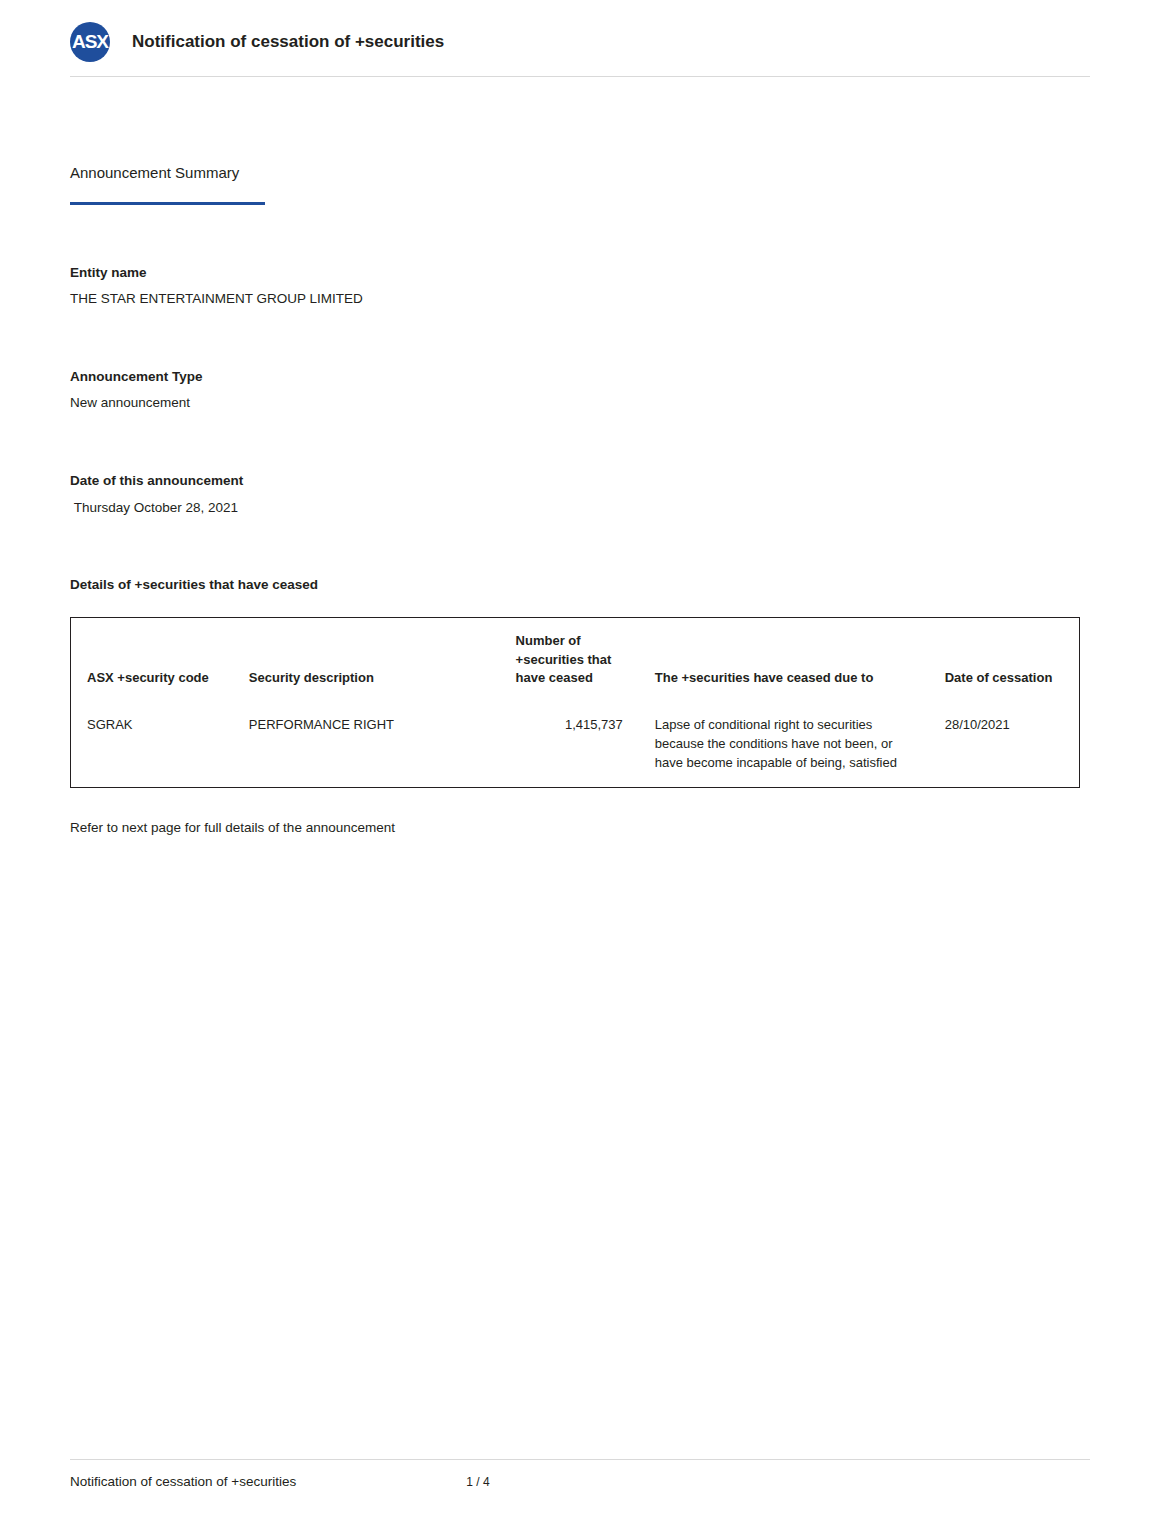ASX
Notification of cessation of +securities
Announcement Summary
Entity name
THE STAR ENTERTAINMENT GROUP LIMITED
Announcement Type
New announcement
Date of this announcement
Thursday October 28, 2021
Details of +securities that have ceased
| ASX +security code | Security description | Number of +securities that have ceased | The +securities have ceased due to | Date of cessation |
| --- | --- | --- | --- | --- |
| SGRAK | PERFORMANCE RIGHT | 1,415,737 | Lapse of conditional right to securities because the conditions have not been, or have become incapable of being, satisfied | 28/10/2021 |
Refer to next page for full details of the announcement
Notification of cessation of +securities
1 / 4